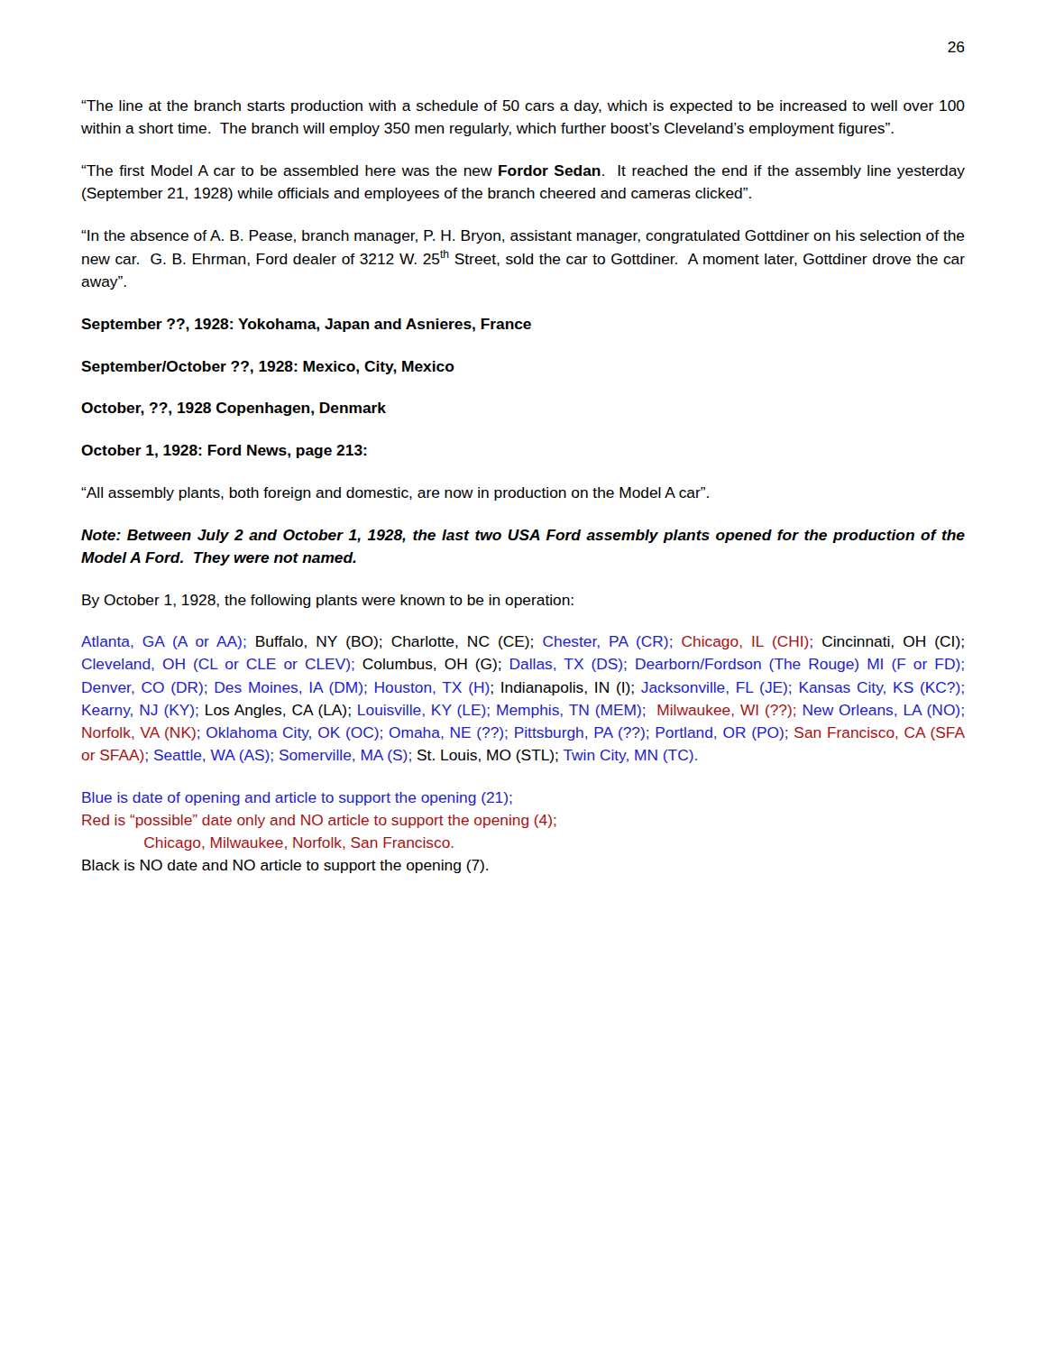26
“The line at the branch starts production with a schedule of 50 cars a day, which is expected to be increased to well over 100 within a short time. The branch will employ 350 men regularly, which further boost’s Cleveland’s employment figures”.
“The first Model A car to be assembled here was the new Fordor Sedan. It reached the end if the assembly line yesterday (September 21, 1928) while officials and employees of the branch cheered and cameras clicked”.
“In the absence of A. B. Pease, branch manager, P. H. Bryon, assistant manager, congratulated Gottdiner on his selection of the new car. G. B. Ehrman, Ford dealer of 3212 W. 25th Street, sold the car to Gottdiner. A moment later, Gottdiner drove the car away”.
September ??, 1928: Yokohama, Japan and Asnieres, France
September/October ??, 1928: Mexico, City, Mexico
October, ??, 1928 Copenhagen, Denmark
October 1, 1928: Ford News, page 213:
“All assembly plants, both foreign and domestic, are now in production on the Model A car”.
Note: Between July 2 and October 1, 1928, the last two USA Ford assembly plants opened for the production of the Model A Ford. They were not named.
By October 1, 1928, the following plants were known to be in operation:
Atlanta, GA (A or AA); Buffalo, NY (BO); Charlotte, NC (CE); Chester, PA (CR); Chicago, IL (CHI); Cincinnati, OH (CI); Cleveland, OH (CL or CLE or CLEV); Columbus, OH (G); Dallas, TX (DS); Dearborn/Fordson (The Rouge) MI (F or FD); Denver, CO (DR); Des Moines, IA (DM); Houston, TX (H); Indianapolis, IN (I); Jacksonville, FL (JE); Kansas City, KS (KC?); Kearny, NJ (KY); Los Angles, CA (LA); Louisville, KY (LE); Memphis, TN (MEM); Milwaukee, WI (??); New Orleans, LA (NO); Norfolk, VA (NK); Oklahoma City, OK (OC); Omaha, NE (??); Pittsburgh, PA (??); Portland, OR (PO); San Francisco, CA (SFA or SFAA); Seattle, WA (AS); Somerville, MA (S); St. Louis, MO (STL); Twin City, MN (TC).
Blue is date of opening and article to support the opening (21);
Red is “possible” date only and NO article to support the opening (4);
Chicago, Milwaukee, Norfolk, San Francisco.
Black is NO date and NO article to support the opening (7).